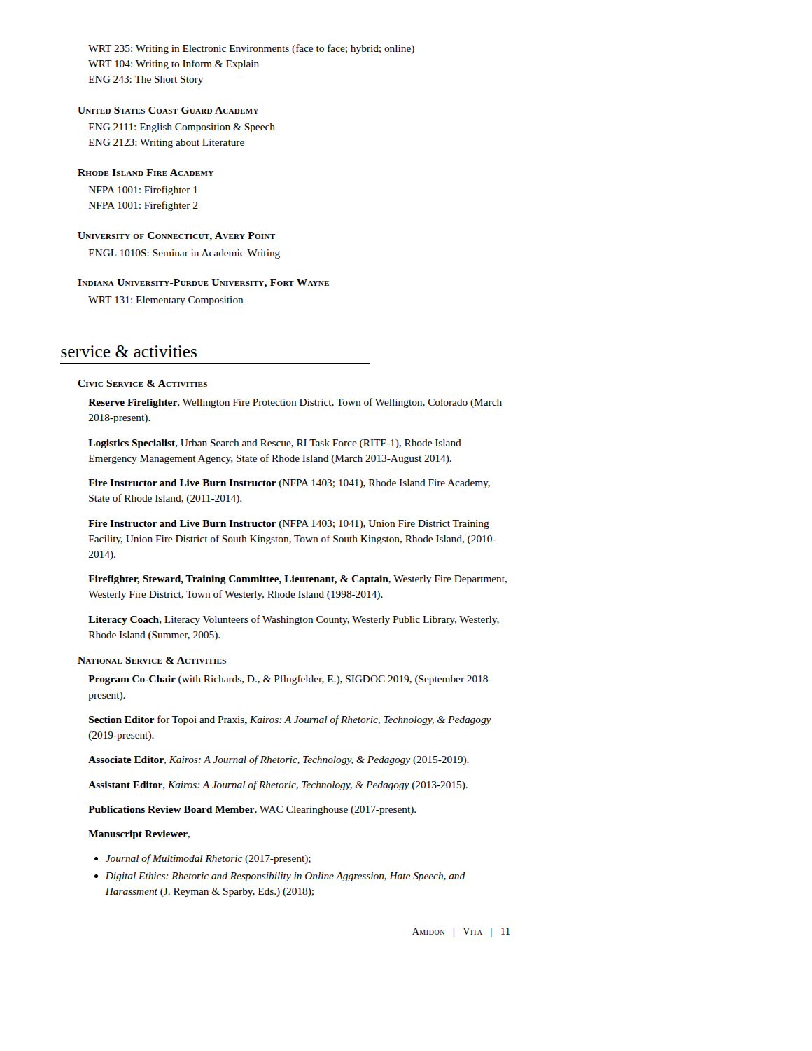WRT 235: Writing in Electronic Environments (face to face; hybrid; online)
WRT 104: Writing to Inform & Explain
ENG 243: The Short Story
United States Coast Guard Academy
ENG 2111: English Composition & Speech
ENG 2123: Writing about Literature
Rhode Island Fire Academy
NFPA 1001: Firefighter 1
NFPA 1001: Firefighter 2
University of Connecticut, Avery Point
ENGL 1010S: Seminar in Academic Writing
Indiana University-Purdue University, Fort Wayne
WRT 131: Elementary Composition
service & activities
Civic Service & Activities
Reserve Firefighter, Wellington Fire Protection District, Town of Wellington, Colorado (March 2018-present).
Logistics Specialist, Urban Search and Rescue, RI Task Force (RITF-1), Rhode Island Emergency Management Agency, State of Rhode Island (March 2013-August 2014).
Fire Instructor and Live Burn Instructor (NFPA 1403; 1041), Rhode Island Fire Academy, State of Rhode Island, (2011-2014).
Fire Instructor and Live Burn Instructor (NFPA 1403; 1041), Union Fire District Training Facility, Union Fire District of South Kingston, Town of South Kingston, Rhode Island, (2010-2014).
Firefighter, Steward, Training Committee, Lieutenant, & Captain, Westerly Fire Department, Westerly Fire District, Town of Westerly, Rhode Island (1998-2014).
Literacy Coach, Literacy Volunteers of Washington County, Westerly Public Library, Westerly, Rhode Island (Summer, 2005).
National Service & Activities
Program Co-Chair (with Richards, D., & Pflugfelder, E.), SIGDOC 2019, (September 2018-present).
Section Editor for Topoi and Praxis, Kairos: A Journal of Rhetoric, Technology, & Pedagogy (2019-present).
Associate Editor, Kairos: A Journal of Rhetoric, Technology, & Pedagogy (2015-2019).
Assistant Editor, Kairos: A Journal of Rhetoric, Technology, & Pedagogy (2013-2015).
Publications Review Board Member, WAC Clearinghouse (2017-present).
Manuscript Reviewer,
Journal of Multimodal Rhetoric (2017-present);
Digital Ethics: Rhetoric and Responsibility in Online Aggression, Hate Speech, and Harassment (J. Reyman & Sparby, Eds.) (2018);
Amidon | Vita | 11